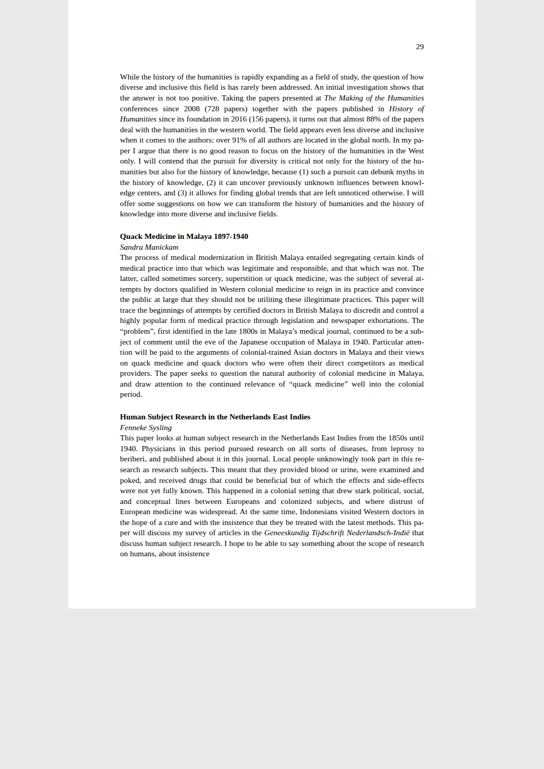29
While the history of the humanities is rapidly expanding as a field of study, the question of how diverse and inclusive this field is has rarely been addressed. An initial investigation shows that the answer is not too positive. Taking the papers presented at The Making of the Humanities conferences since 2008 (728 papers) together with the papers published in History of Humanities since its foundation in 2016 (156 papers), it turns out that almost 88% of the papers deal with the humanities in the western world. The field appears even less diverse and inclusive when it comes to the authors: over 91% of all authors are located in the global north. In my paper I argue that there is no good reason to focus on the history of the humanities in the West only. I will contend that the pursuit for diversity is critical not only for the history of the humanities but also for the history of knowledge, because (1) such a pursuit can debunk myths in the history of knowledge, (2) it can uncover previously unknown influences between knowledge centers, and (3) it allows for finding global trends that are left unnoticed otherwise. I will offer some suggestions on how we can transform the history of humanities and the history of knowledge into more diverse and inclusive fields.
Quack Medicine in Malaya 1897-1940
Sandra Manickam
The process of medical modernization in British Malaya entailed segregating certain kinds of medical practice into that which was legitimate and responsible, and that which was not. The latter, called sometimes sorcery, superstition or quack medicine, was the subject of several attempts by doctors qualified in Western colonial medicine to reign in its practice and convince the public at large that they should not be utiliting these illegitimate practices. This paper will trace the beginnings of attempts by certified doctors in British Malaya to discredit and control a highly popular form of medical practice through legislation and newspaper exhortations. The “problem”, first identified in the late 1800s in Malaya’s medical journal, continued to be a subject of comment until the eve of the Japanese occupation of Malaya in 1940. Particular attention will be paid to the arguments of colonial-trained Asian doctors in Malaya and their views on quack medicine and quack doctors who were often their direct competitors as medical providers. The paper seeks to question the natural authority of colonial medicine in Malaya, and draw attention to the continued relevance of “quack medicine” well into the colonial period.
Human Subject Research in the Netherlands East Indies
Fenneke Sysling
This paper looks at human subject research in the Netherlands East Indies from the 1850s until 1940. Physicians in this period pursued research on all sorts of diseases, from leprosy to beriberi, and published about it in this journal. Local people unknowingly took part in this research as research subjects. This meant that they provided blood or urine, were examined and poked, and received drugs that could be beneficial but of which the effects and side-effects were not yet fully known. This happened in a colonial setting that drew stark political, social, and conceptual lines between Europeans and colonized subjects, and where distrust of European medicine was widespread. At the same time, Indonesians visited Western doctors in the hope of a cure and with the insistence that they be treated with the latest methods. This paper will discuss my survey of articles in the Geneeskundig Tijdschrift Nederlandsch-Indië that discuss human subject research. I hope to be able to say something about the scope of research on humans, about insistence